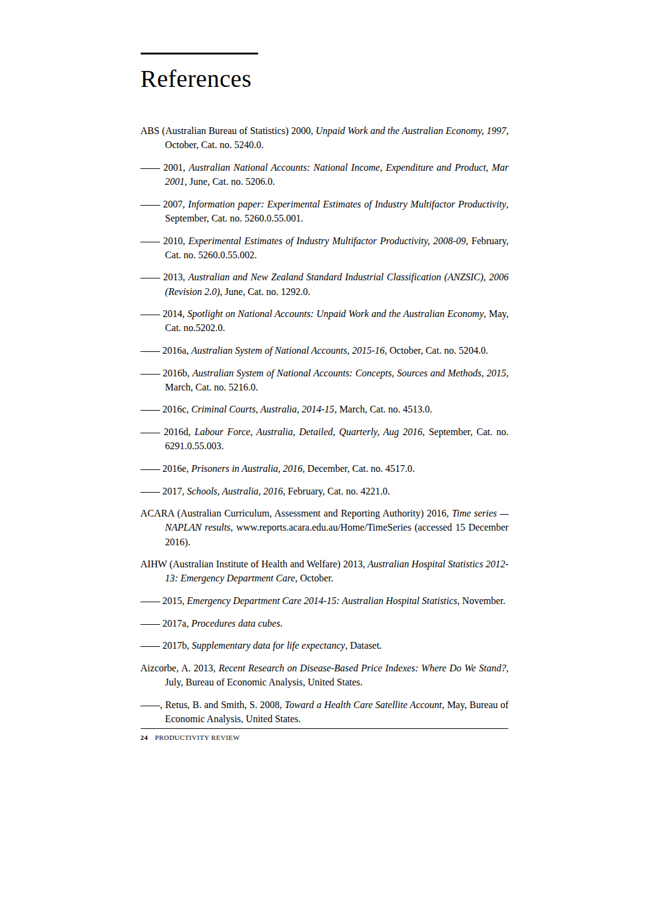References
ABS (Australian Bureau of Statistics) 2000, Unpaid Work and the Australian Economy, 1997, October, Cat. no. 5240.0.
—— 2001, Australian National Accounts: National Income, Expenditure and Product, Mar 2001, June, Cat. no. 5206.0.
—— 2007, Information paper: Experimental Estimates of Industry Multifactor Productivity, September, Cat. no. 5260.0.55.001.
—— 2010, Experimental Estimates of Industry Multifactor Productivity, 2008-09, February, Cat. no. 5260.0.55.002.
—— 2013, Australian and New Zealand Standard Industrial Classification (ANZSIC), 2006 (Revision 2.0), June, Cat. no. 1292.0.
—— 2014, Spotlight on National Accounts: Unpaid Work and the Australian Economy, May, Cat. no.5202.0.
—— 2016a, Australian System of National Accounts, 2015-16, October, Cat. no. 5204.0.
—— 2016b, Australian System of National Accounts: Concepts, Sources and Methods, 2015, March, Cat. no. 5216.0.
—— 2016c, Criminal Courts, Australia, 2014-15, March, Cat. no. 4513.0.
—— 2016d, Labour Force, Australia, Detailed, Quarterly, Aug 2016, September, Cat. no. 6291.0.55.003.
—— 2016e, Prisoners in Australia, 2016, December, Cat. no. 4517.0.
—— 2017, Schools, Australia, 2016, February, Cat. no. 4221.0.
ACARA (Australian Curriculum, Assessment and Reporting Authority) 2016, Time series — NAPLAN results, www.reports.acara.edu.au/Home/TimeSeries (accessed 15 December 2016).
AIHW (Australian Institute of Health and Welfare) 2013, Australian Hospital Statistics 2012-13: Emergency Department Care, October.
—— 2015, Emergency Department Care 2014-15: Australian Hospital Statistics, November.
—— 2017a, Procedures data cubes.
—— 2017b, Supplementary data for life expectancy, Dataset.
Aizcorbe, A. 2013, Recent Research on Disease-Based Price Indexes: Where Do We Stand?, July, Bureau of Economic Analysis, United States.
——, Retus, B. and Smith, S. 2008, Toward a Health Care Satellite Account, May, Bureau of Economic Analysis, United States.
24 PRODUCTIVITY REVIEW